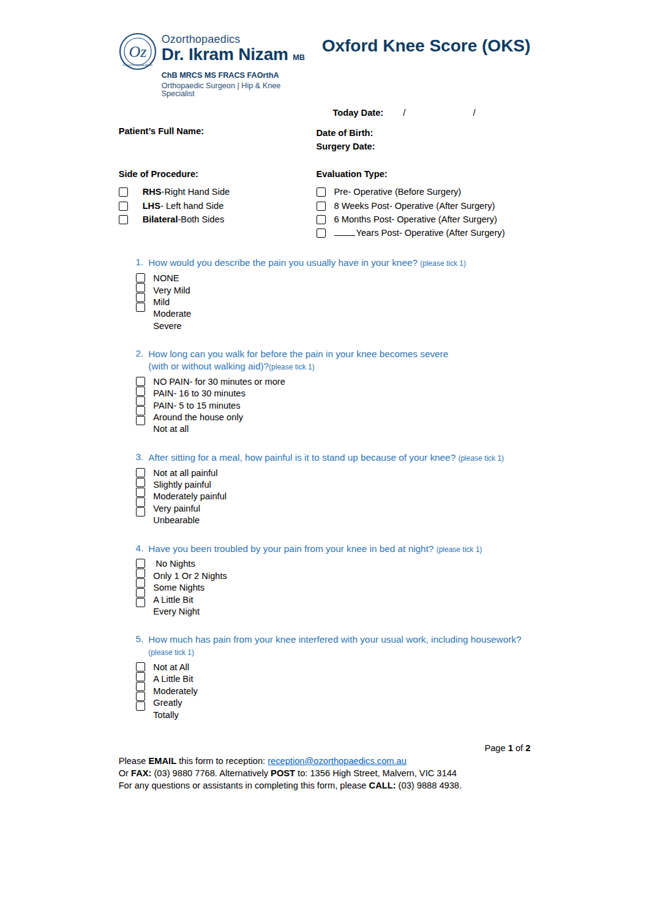Oz Ozorthopaedics
Ozorthopaedics
Dr. Ikram Nizam MB ChB MRCS MS FRACS FAOrthA
Orthopaedic Surgeon | Hip & Knee Specialist
Oxford Knee Score (OKS)
Today Date: / /
Patient’s Full Name:
Date of Birth:
Surgery Date:
Side of Procedure:
RHS-Right Hand Side
LHS- Left hand Side
Bilateral-Both Sides
Evaluation Type:
Pre- Operative (Before Surgery)
8 Weeks Post- Operative (After Surgery)
6 Months Post- Operative (After Surgery)
Years Post- Operative (After Surgery)
1.
How would you describe the pain you usually have in your knee? (please tick 1)
NONE
Very Mild
Mild
Moderate
Severe
2.
How long can you walk for before the pain in your knee becomes severe
(with or without walking aid)?(please tick 1)
NO PAIN- for 30 minutes or more
PAIN- 16 to 30 minutes
PAIN- 5 to 15 minutes
Around the house only
Not at all
3.
After sitting for a meal, how painful is it to stand up because of your knee? (please tick 1)
Not at all painful
Slightly painful
Moderately painful
Very painful
Unbearable
4.
Have you been troubled by your pain from your knee in bed at night? (please tick 1)
No Nights
Only 1 Or 2 Nights
Some Nights
A Little Bit
Every Night
5.
How much has pain from your knee interfered with your usual work, including housework? (please tick 1)
Not at All
A Little Bit
Moderately
Greatly
Totally
Page 1 of 2
Please EMAIL this form to reception: reception@ozorthopaedics.com.au
Or FAX: (03) 9880 7768. Alternatively POST to: 1356 High Street, Malvern, VIC 3144
For any questions or assistants in completing this form, please CALL: (03) 9888 4938.